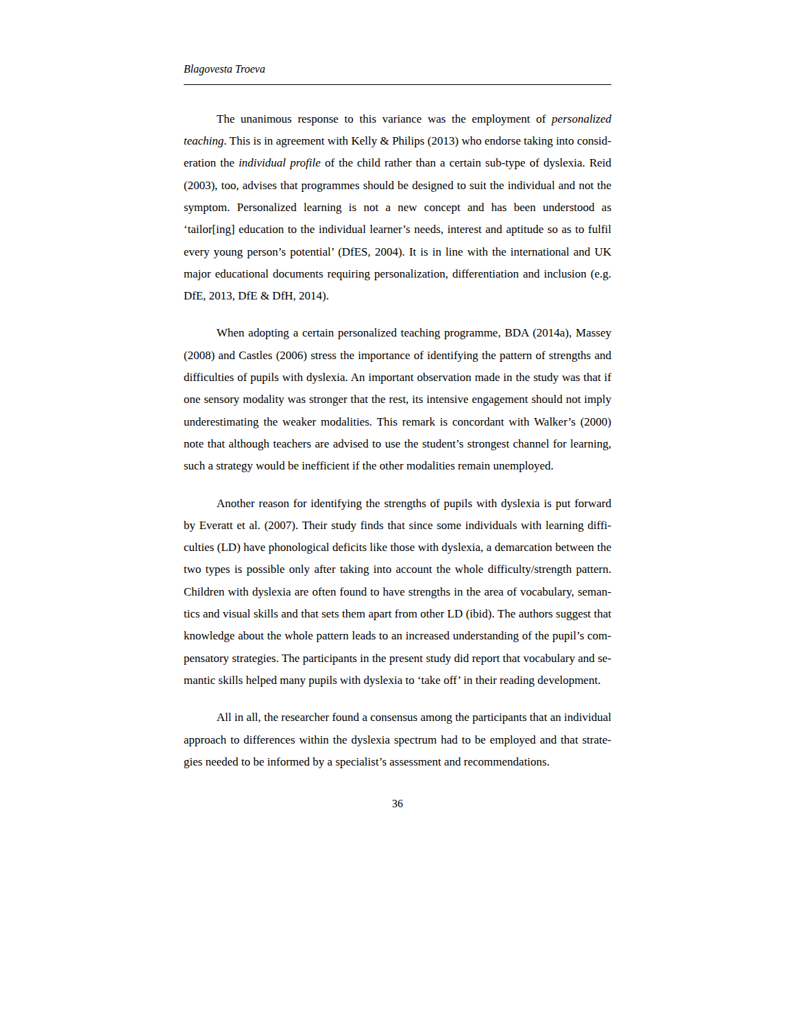Blagovesta Troeva
The unanimous response to this variance was the employment of personalized teaching. This is in agreement with Kelly & Philips (2013) who endorse taking into consideration the individual profile of the child rather than a certain sub-type of dyslexia. Reid (2003), too, advises that programmes should be designed to suit the individual and not the symptom. Personalized learning is not a new concept and has been understood as ‘tailor[ing] education to the individual learner’s needs, interest and aptitude so as to fulfil every young person’s potential’ (DfES, 2004). It is in line with the international and UK major educational documents requiring personalization, differentiation and inclusion (e.g. DfE, 2013, DfE & DfH, 2014).
When adopting a certain personalized teaching programme, BDA (2014a), Massey (2008) and Castles (2006) stress the importance of identifying the pattern of strengths and difficulties of pupils with dyslexia. An important observation made in the study was that if one sensory modality was stronger that the rest, its intensive engagement should not imply underestimating the weaker modalities. This remark is concordant with Walker’s (2000) note that although teachers are advised to use the student’s strongest channel for learning, such a strategy would be inefficient if the other modalities remain unemployed.
Another reason for identifying the strengths of pupils with dyslexia is put forward by Everatt et al. (2007). Their study finds that since some individuals with learning difficulties (LD) have phonological deficits like those with dyslexia, a demarcation between the two types is possible only after taking into account the whole difficulty/strength pattern. Children with dyslexia are often found to have strengths in the area of vocabulary, semantics and visual skills and that sets them apart from other LD (ibid). The authors suggest that knowledge about the whole pattern leads to an increased understanding of the pupil’s compensatory strategies. The participants in the present study did report that vocabulary and semantic skills helped many pupils with dyslexia to ‘take off’ in their reading development.
All in all, the researcher found a consensus among the participants that an individual approach to differences within the dyslexia spectrum had to be employed and that strategies needed to be informed by a specialist’s assessment and recommendations.
36